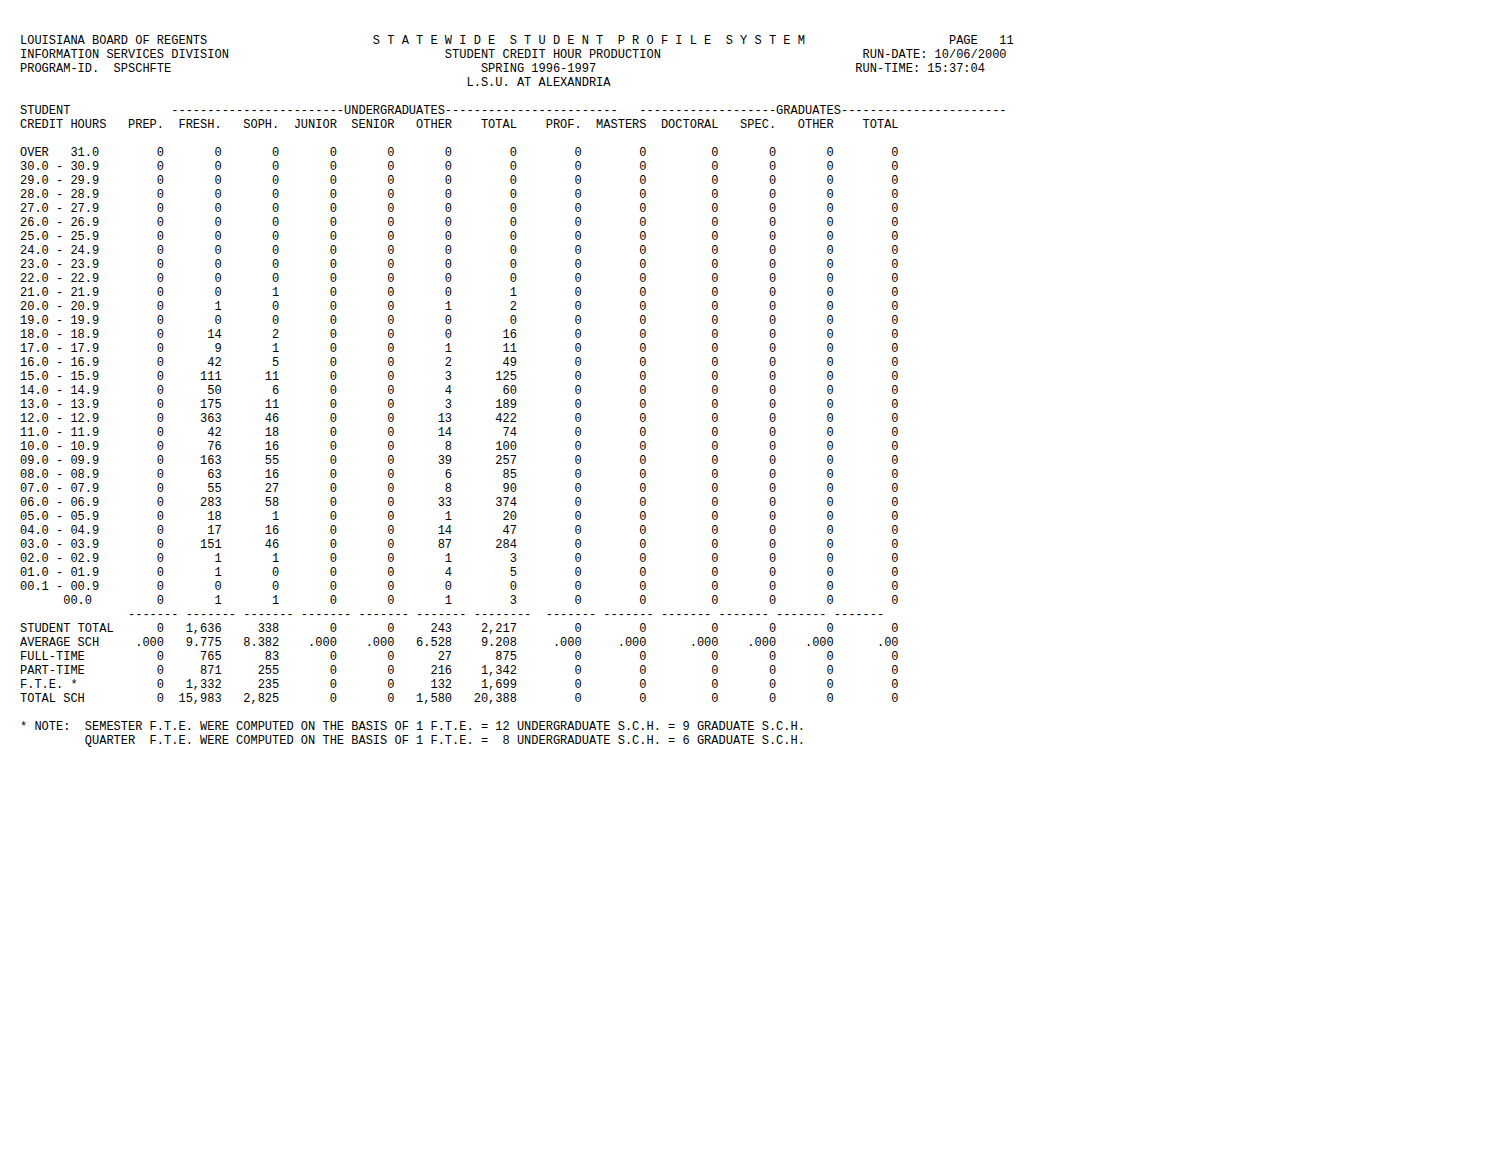LOUISIANA BOARD OF REGENTS S T A T E W I D E S T U D E N T P R O F I L E S Y S T E M PAGE 11 INFORMATION SERVICES DIVISION STUDENT CREDIT HOUR PRODUCTION RUN-DATE: 10/06/2000 PROGRAM-ID. SPSCHFTE SPRING 1996-1997 RUN-TIME: 15:37:04 L.S.U. AT ALEXANDRIA STUDENT ------------------------UNDERGRADUATES------------------------ -------------------GRADUATES----------------------- CREDIT HOURS PREP. FRESH. SOPH. JUNIOR SENIOR OTHER TOTAL PROF. MASTERS DOCTORAL SPEC. OTHER TOTAL OVER 31.0 0 0 0 0 0 0 0 0 0 0 0 0 0 30.0 - 30.9 0 0 0 0 0 0 0 0 0 0 0 0 0 29.0 - 29.9 0 0 0 0 0 0 0 0 0 0 0 0 0 28.0 - 28.9 0 0 0 0 0 0 0 0 0 0 0 0 0 27.0 - 27.9 0 0 0 0 0 0 0 0 0 0 0 0 0 26.0 - 26.9 0 0 0 0 0 0 0 0 0 0 0 0 0 25.0 - 25.9 0 0 0 0 0 0 0 0 0 0 0 0 0 24.0 - 24.9 0 0 0 0 0 0 0 0 0 0 0 0 0 23.0 - 23.9 0 0 0 0 0 0 0 0 0 0 0 0 0 22.0 - 22.9 0 0 0 0 0 0 0 0 0 0 0 0 0 21.0 - 21.9 0 0 1 0 0 0 1 0 0 0 0 0 0 20.0 - 20.9 0 1 0 0 0 1 2 0 0 0 0 0 0 19.0 - 19.9 0 0 0 0 0 0 0 0 0 0 0 0 0 18.0 - 18.9 0 14 2 0 0 0 16 0 0 0 0 0 0 17.0 - 17.9 0 9 1 0 0 1 11 0 0 0 0 0 0 16.0 - 16.9 0 42 5 0 0 2 49 0 0 0 0 0 0 15.0 - 15.9 0 111 11 0 0 3 125 0 0 0 0 0 0 14.0 - 14.9 0 50 6 0 0 4 60 0 0 0 0 0 0 13.0 - 13.9 0 175 11 0 0 3 189 0 0 0 0 0 0 12.0 - 12.9 0 363 46 0 0 13 422 0 0 0 0 0 0 11.0 - 11.9 0 42 18 0 0 14 74 0 0 0 0 0 0 10.0 - 10.9 0 76 16 0 0 8 100 0 0 0 0 0 0 09.0 - 09.9 0 163 55 0 0 39 257 0 0 0 0 0 0 08.0 - 08.9 0 63 16 0 0 6 85 0 0 0 0 0 0 07.0 - 07.9 0 55 27 0 0 8 90 0 0 0 0 0 0 06.0 - 06.9 0 283 58 0 0 33 374 0 0 0 0 0 0 05.0 - 05.9 0 18 1 0 0 1 20 0 0 0 0 0 0 04.0 - 04.9 0 17 16 0 0 14 47 0 0 0 0 0 0 03.0 - 03.9 0 151 46 0 0 87 284 0 0 0 0 0 0 02.0 - 02.9 0 1 1 0 0 1 3 0 0 0 0 0 0 01.0 - 01.9 0 1 0 0 0 4 5 0 0 0 0 0 0 00.1 - 00.9 0 0 0 0 0 0 0 0 0 0 0 0 0 00.0 0 1 1 0 0 1 3 0 0 0 0 0 0 ------- ------- ------- ------- ------- ------- -------- ------- ------- ------- ------- ------- ------- STUDENT TOTAL 0 1,636 338 0 0 243 2,217 0 0 0 0 0 0 AVERAGE SCH .000 9.775 8.382 .000 .000 6.528 9.208 .000 .000 .000 .000 .000 .00 FULL-TIME 0 765 83 0 0 27 875 0 0 0 0 0 0 PART-TIME 0 871 255 0 0 216 1,342 0 0 0 0 0 0 F.T.E. * 0 1,332 235 0 0 132 1,699 0 0 0 0 0 0 TOTAL SCH 0 15,983 2,825 0 0 1,580 20,388 0 0 0 0 0 0 * NOTE: SEMESTER F.T.E. WERE COMPUTED ON THE BASIS OF 1 F.T.E. = 12 UNDERGRADUATE S.C.H. = 9 GRADUATE S.C.H. QUARTER F.T.E. WERE COMPUTED ON THE BASIS OF 1 F.T.E. = 8 UNDERGRADUATE S.C.H. = 6 GRADUATE S.C.H.